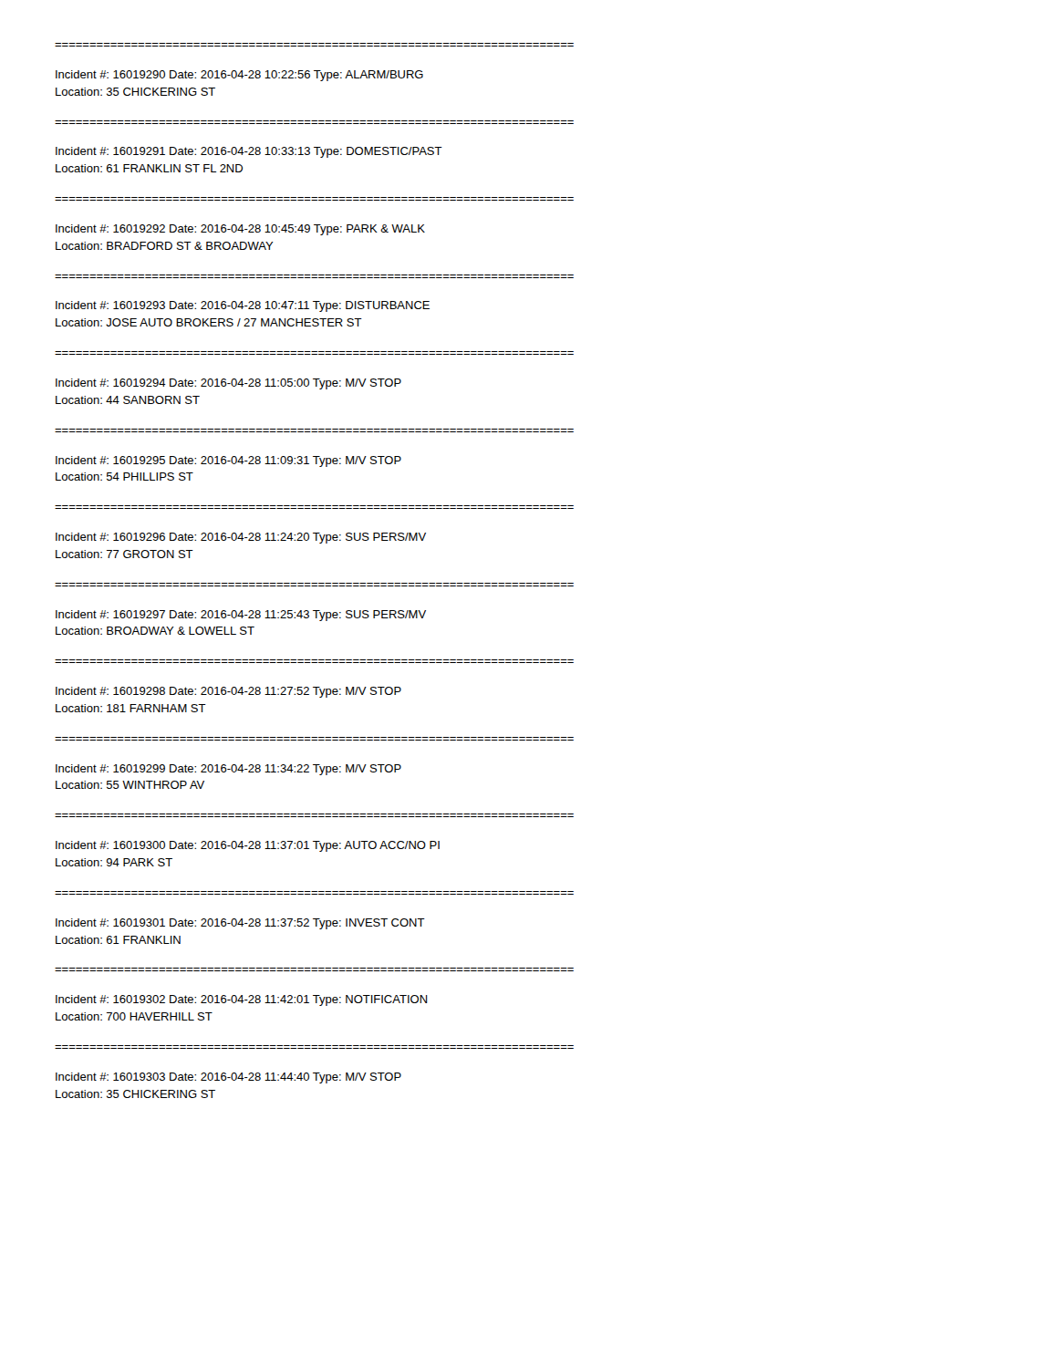===========================================================================
Incident #: 16019290 Date: 2016-04-28 10:22:56 Type: ALARM/BURG
Location: 35 CHICKERING ST
===========================================================================
Incident #: 16019291 Date: 2016-04-28 10:33:13 Type: DOMESTIC/PAST
Location: 61 FRANKLIN ST FL 2ND
===========================================================================
Incident #: 16019292 Date: 2016-04-28 10:45:49 Type: PARK & WALK
Location: BRADFORD ST & BROADWAY
===========================================================================
Incident #: 16019293 Date: 2016-04-28 10:47:11 Type: DISTURBANCE
Location: JOSE AUTO BROKERS / 27 MANCHESTER ST
===========================================================================
Incident #: 16019294 Date: 2016-04-28 11:05:00 Type: M/V STOP
Location: 44 SANBORN ST
===========================================================================
Incident #: 16019295 Date: 2016-04-28 11:09:31 Type: M/V STOP
Location: 54 PHILLIPS ST
===========================================================================
Incident #: 16019296 Date: 2016-04-28 11:24:20 Type: SUS PERS/MV
Location: 77 GROTON ST
===========================================================================
Incident #: 16019297 Date: 2016-04-28 11:25:43 Type: SUS PERS/MV
Location: BROADWAY & LOWELL ST
===========================================================================
Incident #: 16019298 Date: 2016-04-28 11:27:52 Type: M/V STOP
Location: 181 FARNHAM ST
===========================================================================
Incident #: 16019299 Date: 2016-04-28 11:34:22 Type: M/V STOP
Location: 55 WINTHROP AV
===========================================================================
Incident #: 16019300 Date: 2016-04-28 11:37:01 Type: AUTO ACC/NO PI
Location: 94 PARK ST
===========================================================================
Incident #: 16019301 Date: 2016-04-28 11:37:52 Type: INVEST CONT
Location: 61 FRANKLIN
===========================================================================
Incident #: 16019302 Date: 2016-04-28 11:42:01 Type: NOTIFICATION
Location: 700 HAVERHILL ST
===========================================================================
Incident #: 16019303 Date: 2016-04-28 11:44:40 Type: M/V STOP
Location: 35 CHICKERING ST